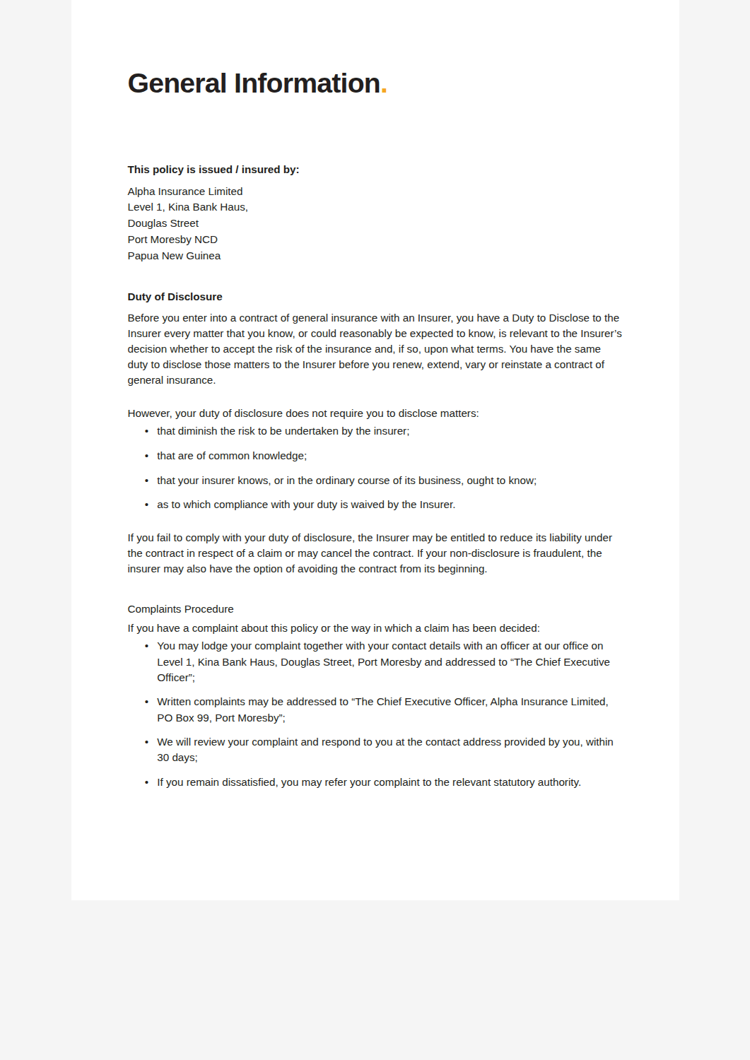General Information.
This policy is issued / insured by:
Alpha Insurance Limited
Level 1, Kina Bank Haus,
Douglas Street
Port Moresby NCD
Papua New Guinea
Duty of Disclosure
Before you enter into a contract of general insurance with an Insurer, you have a Duty to Disclose to the Insurer every matter that you know, or could reasonably be expected to know, is relevant to the Insurer’s decision whether to accept the risk of the insurance and, if so, upon what terms. You have the same duty to disclose those matters to the Insurer before you renew, extend, vary or reinstate a contract of general insurance.
However, your duty of disclosure does not require you to disclose matters:
that diminish the risk to be undertaken by the insurer;
that are of common knowledge;
that your insurer knows, or in the ordinary course of its business, ought to know;
as to which compliance with your duty is waived by the Insurer.
If you fail to comply with your duty of disclosure, the Insurer may be entitled to reduce its liability under the contract in respect of a claim or may cancel the contract. If your non-disclosure is fraudulent, the insurer may also have the option of avoiding the contract from its beginning.
Complaints Procedure
If you have a complaint about this policy or the way in which a claim has been decided:
You may lodge your complaint together with your contact details with an officer at our office on Level 1, Kina Bank Haus, Douglas Street, Port Moresby and addressed to “The Chief Executive Officer”;
Written complaints may be addressed to “The Chief Executive Officer, Alpha Insurance Limited, PO Box 99, Port Moresby”;
We will review your complaint and respond to you at the contact address provided by you, within 30 days;
If you remain dissatisfied, you may refer your complaint to the relevant statutory authority.